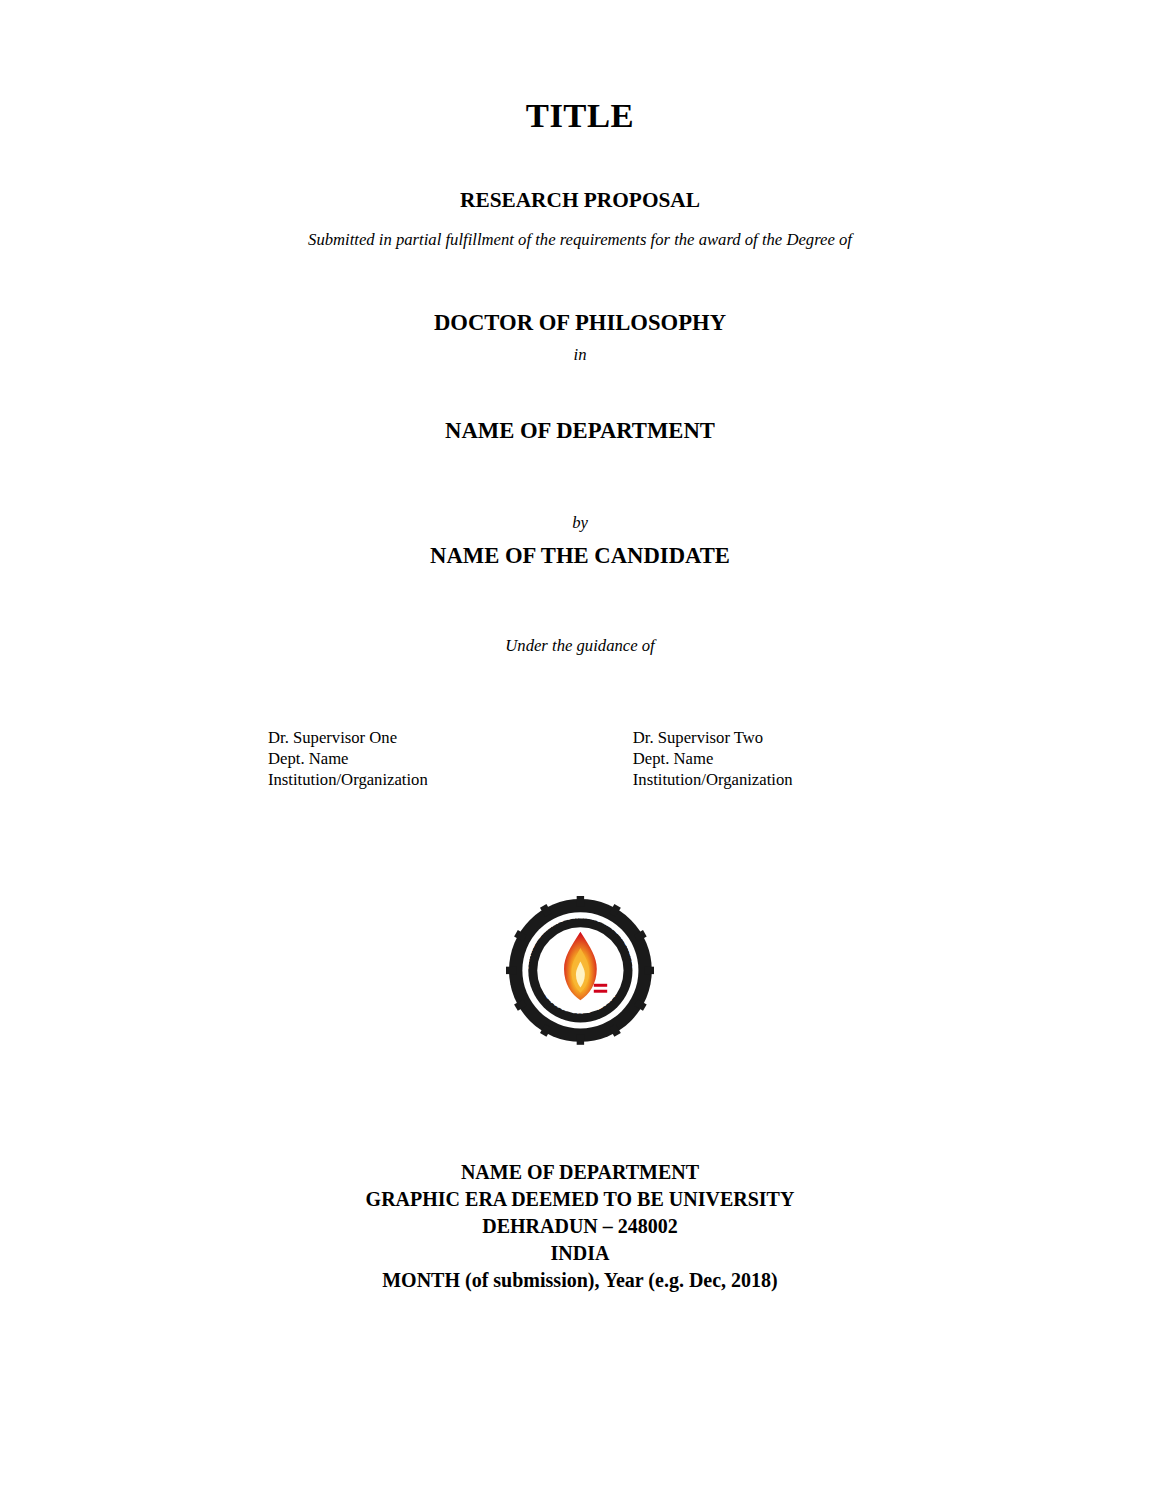TITLE
RESEARCH PROPOSAL
Submitted in partial fulfillment of the requirements for the award of the Degree of
DOCTOR OF PHILOSOPHY
in
NAME OF DEPARTMENT
by
NAME OF THE CANDIDATE
Under the guidance of
| Dr. Supervisor One Dept. Name Institution/Organization | Dr. Supervisor Two Dept. Name Institution/Organization |
TRANSFORMING DREAMS INTO REALITY GRAPHIC ERA
NAME OF DEPARTMENT
GRAPHIC ERA DEEMED TO BE UNIVERSITY
DEHRADUN – 248002
INDIA
MONTH (of submission), Year (e.g. Dec, 2018)